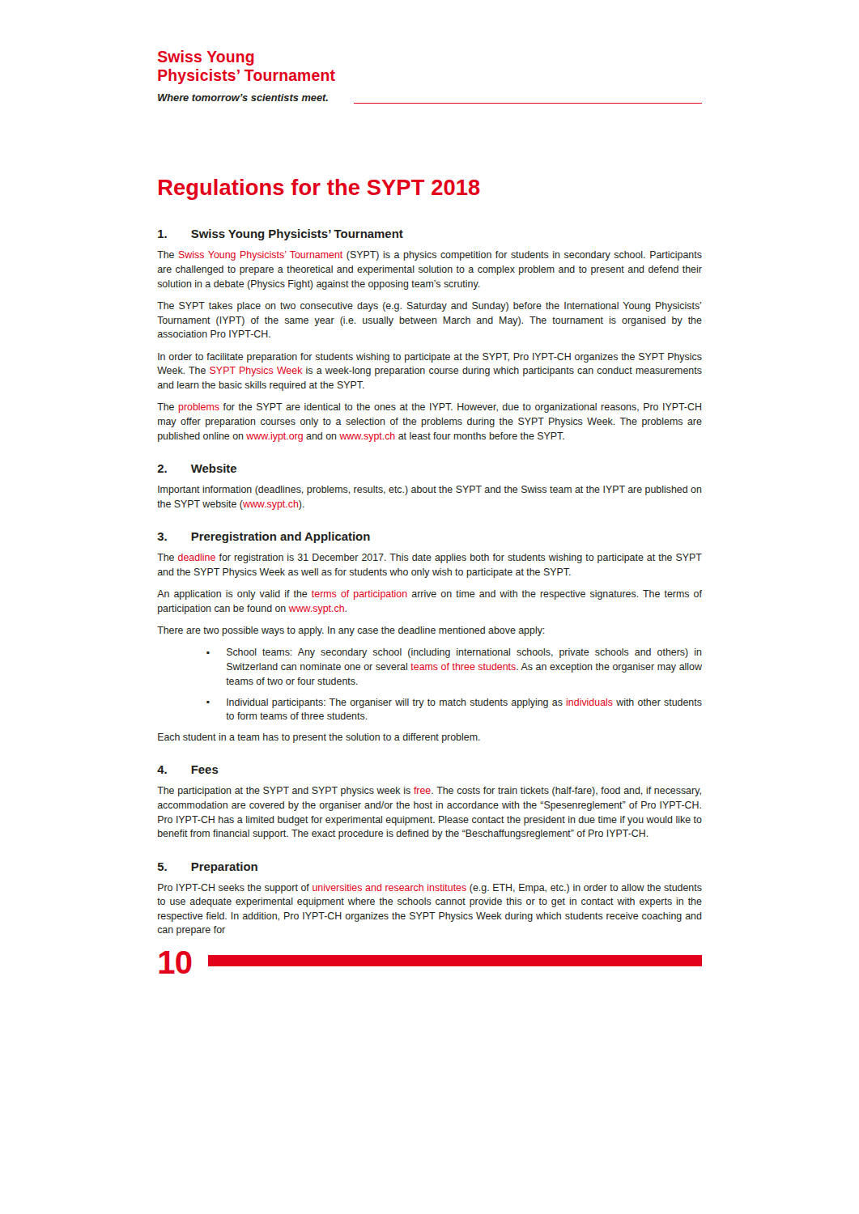Swiss Young
Physicists’ Tournament
Where tomorrow’s scientists meet.
Regulations for the SYPT 2018
1. Swiss Young Physicists’ Tournament
The Swiss Young Physicists’ Tournament (SYPT) is a physics competition for students in secondary school. Participants are challenged to prepare a theoretical and experimental solution to a complex problem and to present and defend their solution in a debate (Physics Fight) against the opposing team’s scrutiny.
The SYPT takes place on two consecutive days (e.g. Saturday and Sunday) before the International Young Physicists’ Tournament (IYPT) of the same year (i.e. usually between March and May). The tournament is organised by the association Pro IYPT-CH.
In order to facilitate preparation for students wishing to participate at the SYPT, Pro IYPT-CH organizes the SYPT Physics Week. The SYPT Physics Week is a week-long preparation course during which participants can conduct measurements and learn the basic skills required at the SYPT.
The problems for the SYPT are identical to the ones at the IYPT. However, due to organizational reasons, Pro IYPT-CH may offer preparation courses only to a selection of the problems during the SYPT Physics Week. The problems are published online on www.iypt.org and on www.sypt.ch at least four months before the SYPT.
2. Website
Important information (deadlines, problems, results, etc.) about the SYPT and the Swiss team at the IYPT are published on the SYPT website (www.sypt.ch).
3. Preregistration and Application
The deadline for registration is 31 December 2017. This date applies both for students wishing to participate at the SYPT and the SYPT Physics Week as well as for students who only wish to participate at the SYPT.
An application is only valid if the terms of participation arrive on time and with the respective signatures. The terms of participation can be found on www.sypt.ch.
There are two possible ways to apply. In any case the deadline mentioned above apply:
School teams: Any secondary school (including international schools, private schools and others) in Switzerland can nominate one or several teams of three students. As an exception the organiser may allow teams of two or four students.
Individual participants: The organiser will try to match students applying as individuals with other students to form teams of three students.
Each student in a team has to present the solution to a different problem.
4. Fees
The participation at the SYPT and SYPT physics week is free. The costs for train tickets (half-fare), food and, if necessary, accommodation are covered by the organiser and/or the host in accordance with the “Spesenreglement” of Pro IYPT-CH. Pro IYPT-CH has a limited budget for experimental equipment. Please contact the president in due time if you would like to benefit from financial support. The exact procedure is defined by the “Beschaffungsreglement” of Pro IYPT-CH.
5. Preparation
Pro IYPT-CH seeks the support of universities and research institutes (e.g. ETH, Empa, etc.) in order to allow the students to use adequate experimental equipment where the schools cannot provide this or to get in contact with experts in the respective field. In addition, Pro IYPT-CH organizes the SYPT Physics Week during which students receive coaching and can prepare for
10